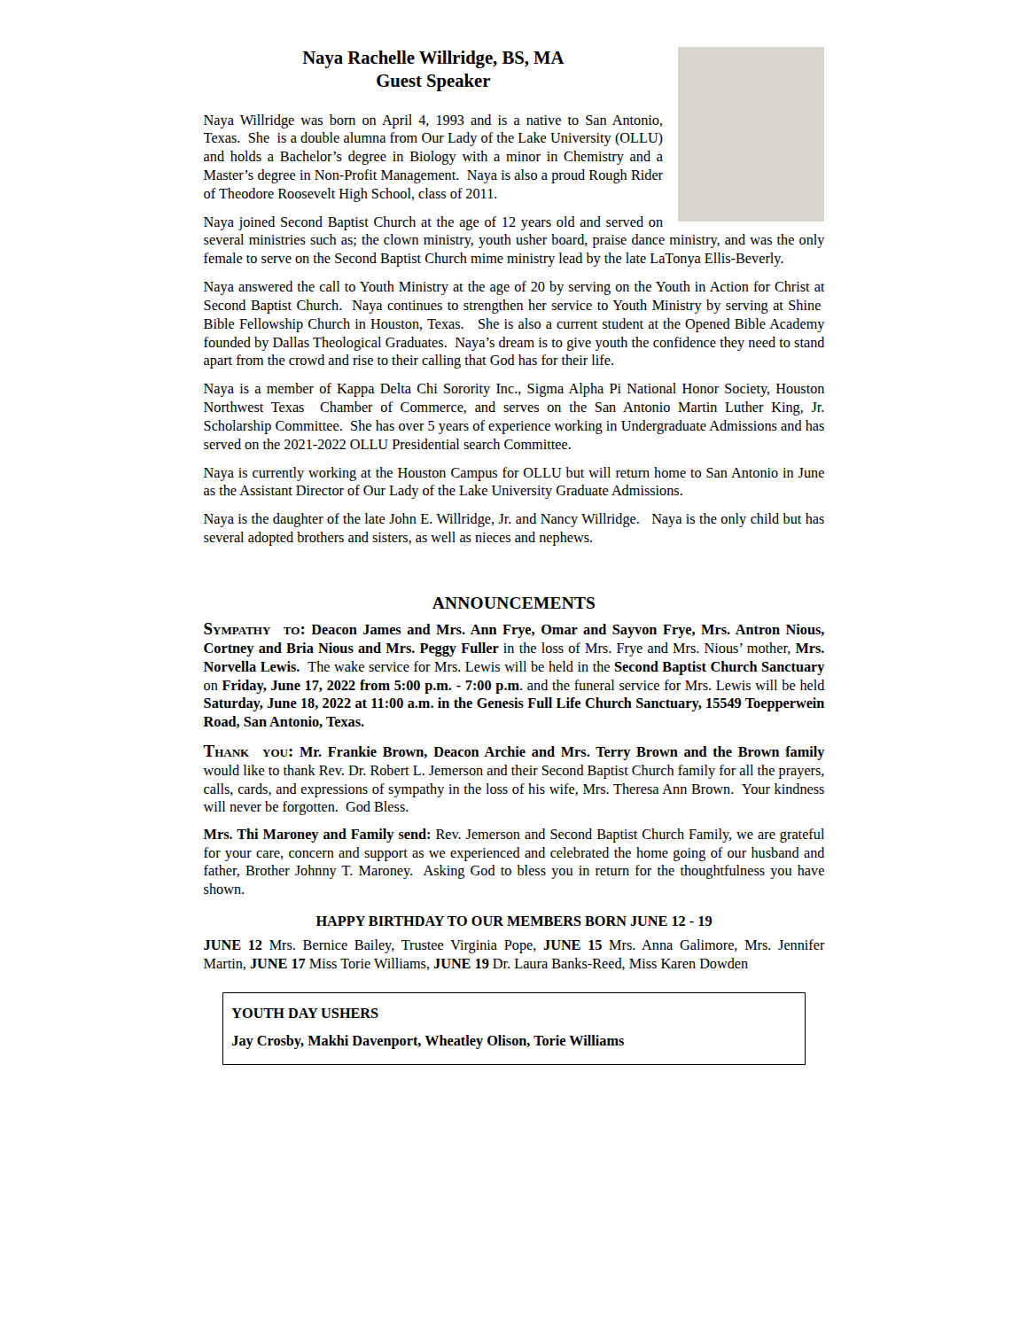Naya Rachelle Willridge, BS, MA
Guest Speaker
Naya Willridge was born on April 4, 1993 and is a native to San Antonio, Texas. She is a double alumna from Our Lady of the Lake University (OLLU) and holds a Bachelor’s degree in Biology with a minor in Chemistry and a Master’s degree in Non-Profit Management. Naya is also a proud Rough Rider of Theodore Roosevelt High School, class of 2011.
Naya joined Second Baptist Church at the age of 12 years old and served on several ministries such as; the clown ministry, youth usher board, praise dance ministry, and was the only female to serve on the Second Baptist Church mime ministry lead by the late LaTonya Ellis-Beverly.
Naya answered the call to Youth Ministry at the age of 20 by serving on the Youth in Action for Christ at Second Baptist Church. Naya continues to strengthen her service to Youth Ministry by serving at Shine Bible Fellowship Church in Houston, Texas. She is also a current student at the Opened Bible Academy founded by Dallas Theological Graduates. Naya’s dream is to give youth the confidence they need to stand apart from the crowd and rise to their calling that God has for their life.
Naya is a member of Kappa Delta Chi Sorority Inc., Sigma Alpha Pi National Honor Society, Houston Northwest Texas Chamber of Commerce, and serves on the San Antonio Martin Luther King, Jr. Scholarship Committee. She has over 5 years of experience working in Undergraduate Admissions and has served on the 2021-2022 OLLU Presidential search Committee.
Naya is currently working at the Houston Campus for OLLU but will return home to San Antonio in June as the Assistant Director of Our Lady of the Lake University Graduate Admissions.
Naya is the daughter of the late John E. Willridge, Jr. and Nancy Willridge. Naya is the only child but has several adopted brothers and sisters, as well as nieces and nephews.
ANNOUNCEMENTS
Sympathy to: Deacon James and Mrs. Ann Frye, Omar and Sayvon Frye, Mrs. Antron Nious, Cortney and Bria Nious and Mrs. Peggy Fuller in the loss of Mrs. Frye and Mrs. Nious’ mother, Mrs. Norvella Lewis. The wake service for Mrs. Lewis will be held in the Second Baptist Church Sanctuary on Friday, June 17, 2022 from 5:00 p.m. - 7:00 p.m. and the funeral service for Mrs. Lewis will be held Saturday, June 18, 2022 at 11:00 a.m. in the Genesis Full Life Church Sanctuary, 15549 Toepperwein Road, San Antonio, Texas.
Thank you: Mr. Frankie Brown, Deacon Archie and Mrs. Terry Brown and the Brown family would like to thank Rev. Dr. Robert L. Jemerson and their Second Baptist Church family for all the prayers, calls, cards, and expressions of sympathy in the loss of his wife, Mrs. Theresa Ann Brown. Your kindness will never be forgotten. God Bless.
Mrs. Thi Maroney and Family send: Rev. Jemerson and Second Baptist Church Family, we are grateful for your care, concern and support as we experienced and celebrated the home going of our husband and father, Brother Johnny T. Maroney. Asking God to bless you in return for the thoughtfulness you have shown.
HAPPY BIRTHDAY TO OUR MEMBERS BORN JUNE 12 - 19
JUNE 12 Mrs. Bernice Bailey, Trustee Virginia Pope, JUNE 15 Mrs. Anna Galimore, Mrs. Jennifer Martin, JUNE 17 Miss Torie Williams, JUNE 19 Dr. Laura Banks-Reed, Miss Karen Dowden
YOUTH DAY USHERS
Jay Crosby, Makhi Davenport, Wheatley Olison, Torie Williams